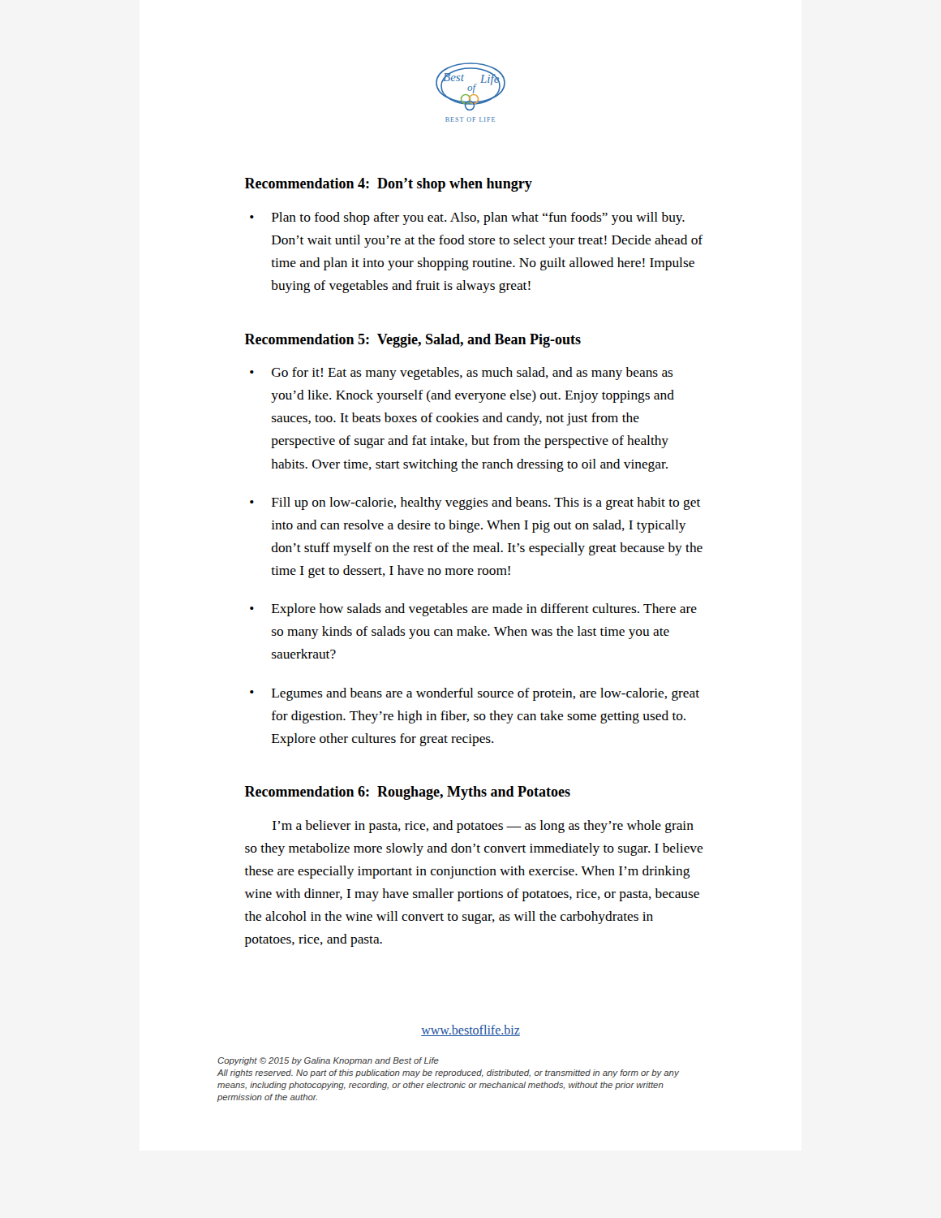Best of Life BEST OF LIFE
Recommendation 4: Don’t shop when hungry
Plan to food shop after you eat. Also, plan what “fun foods” you will buy. Don’t wait until you’re at the food store to select your treat! Decide ahead of time and plan it into your shopping routine. No guilt allowed here! Impulse buying of vegetables and fruit is always great!
Recommendation 5: Veggie, Salad, and Bean Pig-outs
Go for it! Eat as many vegetables, as much salad, and as many beans as you’d like. Knock yourself (and everyone else) out. Enjoy toppings and sauces, too. It beats boxes of cookies and candy, not just from the perspective of sugar and fat intake, but from the perspective of healthy habits. Over time, start switching the ranch dressing to oil and vinegar.
Fill up on low-calorie, healthy veggies and beans. This is a great habit to get into and can resolve a desire to binge. When I pig out on salad, I typically don’t stuff myself on the rest of the meal. It’s especially great because by the time I get to dessert, I have no more room!
Explore how salads and vegetables are made in different cultures. There are so many kinds of salads you can make. When was the last time you ate sauerkraut?
Legumes and beans are a wonderful source of protein, are low-calorie, great for digestion. They’re high in fiber, so they can take some getting used to. Explore other cultures for great recipes.
Recommendation 6: Roughage, Myths and Potatoes
I’m a believer in pasta, rice, and potatoes — as long as they’re whole grain so they metabolize more slowly and don’t convert immediately to sugar. I believe these are especially important in conjunction with exercise. When I’m drinking wine with dinner, I may have smaller portions of potatoes, rice, or pasta, because the alcohol in the wine will convert to sugar, as will the carbohydrates in potatoes, rice, and pasta.
www.bestoflife.biz
Copyright © 2015 by Galina Knopman and Best of Life
All rights reserved. No part of this publication may be reproduced, distributed, or transmitted in any form or by any means, including photocopying, recording, or other electronic or mechanical methods, without the prior written permission of the author.